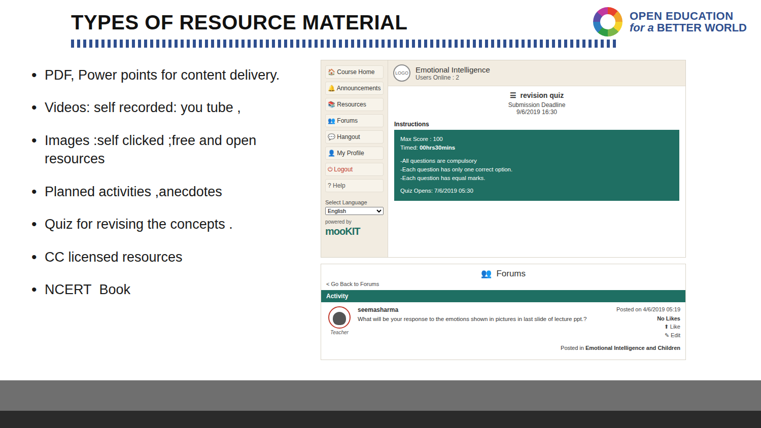TYPES OF RESOURCE MATERIAL
OPEN EDUCATION
for a BETTER WORLD
PDF, Power points for content delivery.
Videos: self recorded: you tube ,
Images :self clicked ;free and open resources
Planned activities ,anecdotes
Quiz for revising the concepts .
CC licensed resources
NCERT Book
🏠 Course Home
🔔 Announcements
📚 Resources
👥 Forums
💬 Hangout
👤 My Profile
⏻ Logout
? Help
Select Language
English
powered by
mooKIT
LOGO
Emotional Intelligence
Users Online : 2
☰ revision quiz
Submission Deadline
9/6/2019 16:30
Instructions
Max Score : 100
Timed: 00hrs30mins
-All questions are compulsory
-Each question has only one correct option.
-Each question has equal marks.
Quiz Opens: 7/6/2019 05:30
👥 Forums
< Go Back to Forums
Activity
Teacher
seemasharma
What will be your response to the emotions shown in pictures in last slide of lecture ppt.?
Posted on 4/6/2019 05:19
No Likes
⬆ Like
✎ Edit
Posted in Emotional Intelligence and Children